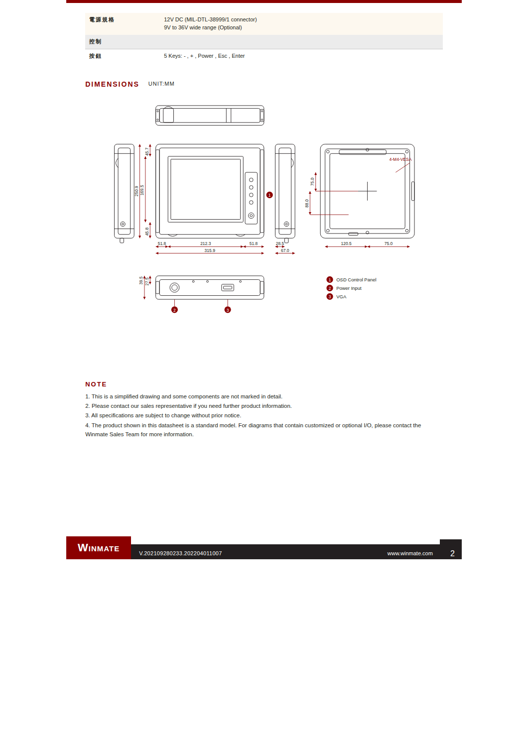| 電源規格 | 12V DC (MIL-DTL-38999/1 connector) 9V to 36V wide range (Optional) |
| 控制 | |
| 按鈕 | 5 Keys: - , + , Power , Esc , Enter |
DIMENSIONS
UNIT:MM
45.7 169.5 45.8 250.9 51.8 212.3 51.8 315.9 28.5 67.0 75.0 88.0 120.5 75.0 39.5 27.5 4-M4-VESA 1 2 3 1 OSD Control Panel 2 Power Input 3 VGA
NOTE
1. This is a simplified drawing and some components are not marked in detail.
2. Please contact our sales representative if you need further product information.
3. All specifications are subject to change without prior notice.
4. The product shown in this datasheet is a standard model. For diagrams that contain customized or optional I/O, please contact the Winmate Sales Team for more information.
WINMATE
V.202109280233.202204011007
www.winmate.com
2